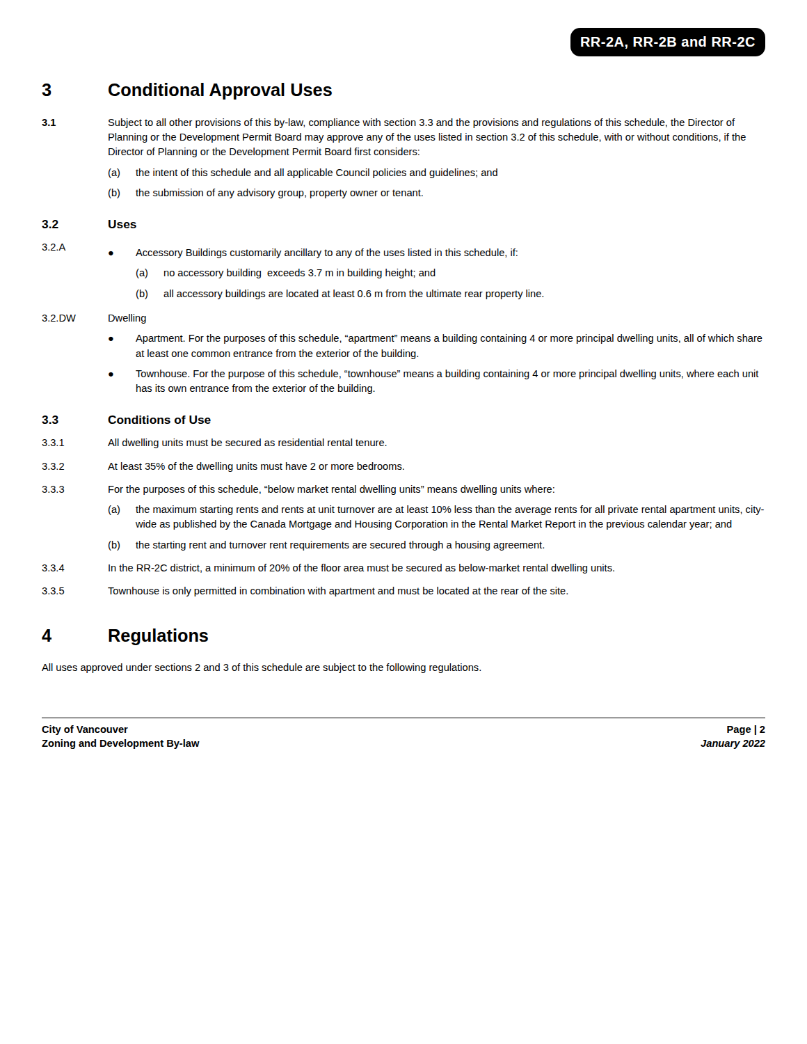RR-2A, RR-2B and RR-2C
3 Conditional Approval Uses
3.1
Subject to all other provisions of this by-law, compliance with section 3.3 and the provisions and regulations of this schedule, the Director of Planning or the Development Permit Board may approve any of the uses listed in section 3.2 of this schedule, with or without conditions, if the Director of Planning or the Development Permit Board first considers:
(a)
the intent of this schedule and all applicable Council policies and guidelines; and
(b)
the submission of any advisory group, property owner or tenant.
3.2 Uses
3.2.A
●
Accessory Buildings customarily ancillary to any of the uses listed in this schedule, if:
(a)
no accessory building exceeds 3.7 m in building height; and
(b)
all accessory buildings are located at least 0.6 m from the ultimate rear property line.
3.2.DW
Dwelling
●
Apartment. For the purposes of this schedule, “apartment” means a building containing 4 or more principal dwelling units, all of which share at least one common entrance from the exterior of the building.
●
Townhouse. For the purpose of this schedule, “townhouse” means a building containing 4 or more principal dwelling units, where each unit has its own entrance from the exterior of the building.
3.3 Conditions of Use
3.3.1
All dwelling units must be secured as residential rental tenure.
3.3.2
At least 35% of the dwelling units must have 2 or more bedrooms.
3.3.3
For the purposes of this schedule, “below market rental dwelling units” means dwelling units where:
(a)
the maximum starting rents and rents at unit turnover are at least 10% less than the average rents for all private rental apartment units, city-wide as published by the Canada Mortgage and Housing Corporation in the Rental Market Report in the previous calendar year; and
(b)
the starting rent and turnover rent requirements are secured through a housing agreement.
3.3.4
In the RR-2C district, a minimum of 20% of the floor area must be secured as below-market rental dwelling units.
3.3.5
Townhouse is only permitted in combination with apartment and must be located at the rear of the site.
4 Regulations
All uses approved under sections 2 and 3 of this schedule are subject to the following regulations.
City of Vancouver
Zoning and Development By-law
Page | 2
January 2022